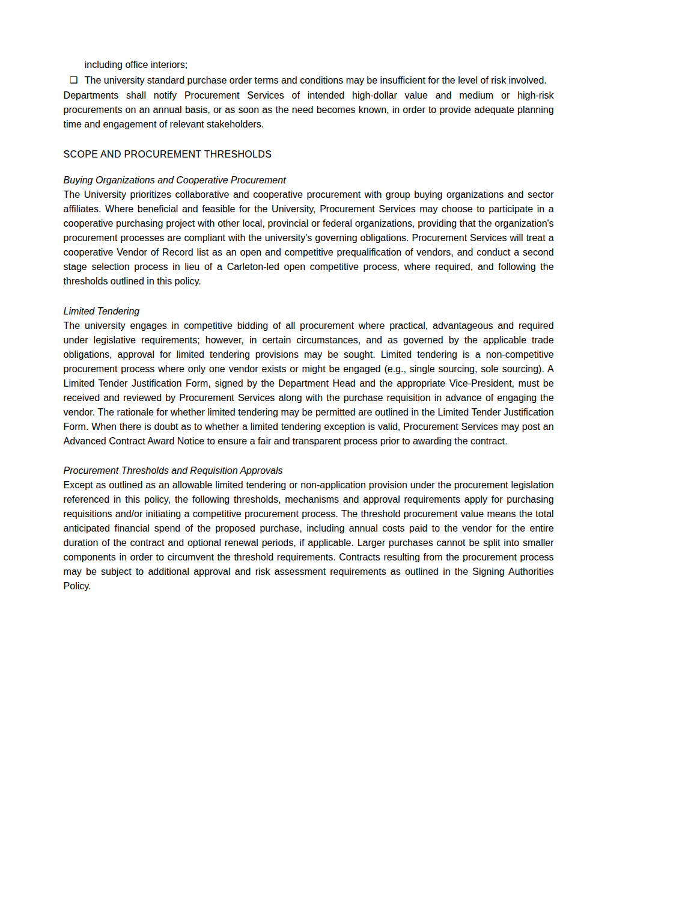including office interiors;
The university standard purchase order terms and conditions may be insufficient for the level of risk involved.
Departments shall notify Procurement Services of intended high-dollar value and medium or high-risk procurements on an annual basis, or as soon as the need becomes known, in order to provide adequate planning time and engagement of relevant stakeholders.
SCOPE AND PROCUREMENT THRESHOLDS
Buying Organizations and Cooperative Procurement
The University prioritizes collaborative and cooperative procurement with group buying organizations and sector affiliates. Where beneficial and feasible for the University, Procurement Services may choose to participate in a cooperative purchasing project with other local, provincial or federal organizations, providing that the organization's procurement processes are compliant with the university's governing obligations. Procurement Services will treat a cooperative Vendor of Record list as an open and competitive prequalification of vendors, and conduct a second stage selection process in lieu of a Carleton-led open competitive process, where required, and following the thresholds outlined in this policy.
Limited Tendering
The university engages in competitive bidding of all procurement where practical, advantageous and required under legislative requirements; however, in certain circumstances, and as governed by the applicable trade obligations, approval for limited tendering provisions may be sought. Limited tendering is a non-competitive procurement process where only one vendor exists or might be engaged (e.g., single sourcing, sole sourcing). A Limited Tender Justification Form, signed by the Department Head and the appropriate Vice-President, must be received and reviewed by Procurement Services along with the purchase requisition in advance of engaging the vendor. The rationale for whether limited tendering may be permitted are outlined in the Limited Tender Justification Form. When there is doubt as to whether a limited tendering exception is valid, Procurement Services may post an Advanced Contract Award Notice to ensure a fair and transparent process prior to awarding the contract.
Procurement Thresholds and Requisition Approvals
Except as outlined as an allowable limited tendering or non-application provision under the procurement legislation referenced in this policy, the following thresholds, mechanisms and approval requirements apply for purchasing requisitions and/or initiating a competitive procurement process. The threshold procurement value means the total anticipated financial spend of the proposed purchase, including annual costs paid to the vendor for the entire duration of the contract and optional renewal periods, if applicable. Larger purchases cannot be split into smaller components in order to circumvent the threshold requirements. Contracts resulting from the procurement process may be subject to additional approval and risk assessment requirements as outlined in the Signing Authorities Policy.